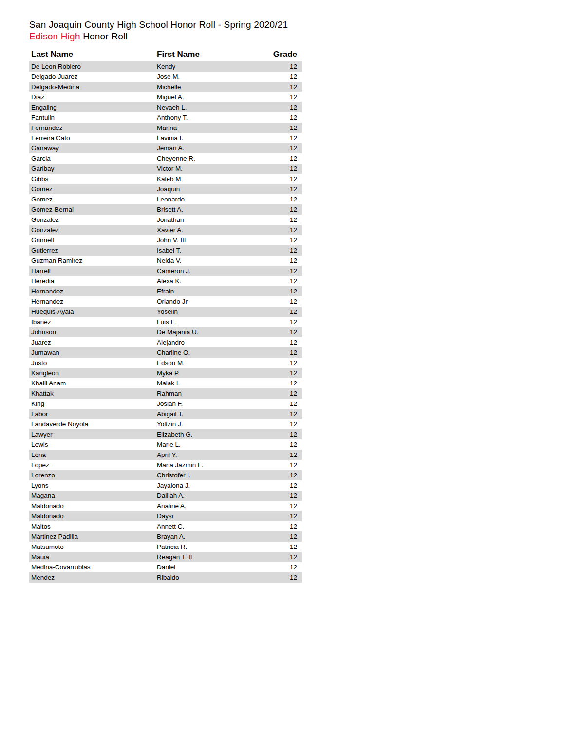San Joaquin County High School Honor Roll - Spring 2020/21
Edison High Honor Roll
| Last Name | First Name | Grade |
| --- | --- | --- |
| De Leon Roblero | Kendy | 12 |
| Delgado-Juarez | Jose M. | 12 |
| Delgado-Medina | Michelle | 12 |
| Diaz | Miguel A. | 12 |
| Engaling | Nevaeh L. | 12 |
| Fantulin | Anthony T. | 12 |
| Fernandez | Marina | 12 |
| Ferreira Cato | Lavinia I. | 12 |
| Ganaway | Jemari A. | 12 |
| Garcia | Cheyenne R. | 12 |
| Garibay | Victor M. | 12 |
| Gibbs | Kaleb M. | 12 |
| Gomez | Joaquin | 12 |
| Gomez | Leonardo | 12 |
| Gomez-Bernal | Brisett A. | 12 |
| Gonzalez | Jonathan | 12 |
| Gonzalez | Xavier A. | 12 |
| Grinnell | John V. III | 12 |
| Gutierrez | Isabel T. | 12 |
| Guzman Ramirez | Neida V. | 12 |
| Harrell | Cameron J. | 12 |
| Heredia | Alexa K. | 12 |
| Hernandez | Efrain | 12 |
| Hernandez | Orlando Jr | 12 |
| Huequis-Ayala | Yoselin | 12 |
| Ibanez | Luis E. | 12 |
| Johnson | De Majania U. | 12 |
| Juarez | Alejandro | 12 |
| Jumawan | Charline O. | 12 |
| Justo | Edson M. | 12 |
| Kangleon | Myka P. | 12 |
| Khalil Anam | Malak I. | 12 |
| Khattak | Rahman | 12 |
| King | Josiah F. | 12 |
| Labor | Abigail T. | 12 |
| Landaverde Noyola | Yoltzin J. | 12 |
| Lawyer | Elizabeth G. | 12 |
| Lewis | Marie L. | 12 |
| Lona | April Y. | 12 |
| Lopez | Maria Jazmin L. | 12 |
| Lorenzo | Christofer I. | 12 |
| Lyons | Jayalona J. | 12 |
| Magana | Dalilah A. | 12 |
| Maldonado | Analine A. | 12 |
| Maldonado | Daysi | 12 |
| Maltos | Annett C. | 12 |
| Martinez Padilla | Brayan A. | 12 |
| Matsumoto | Patricia R. | 12 |
| Mauia | Reagan T. II | 12 |
| Medina-Covarrubias | Daniel | 12 |
| Mendez | Ribaldo | 12 |